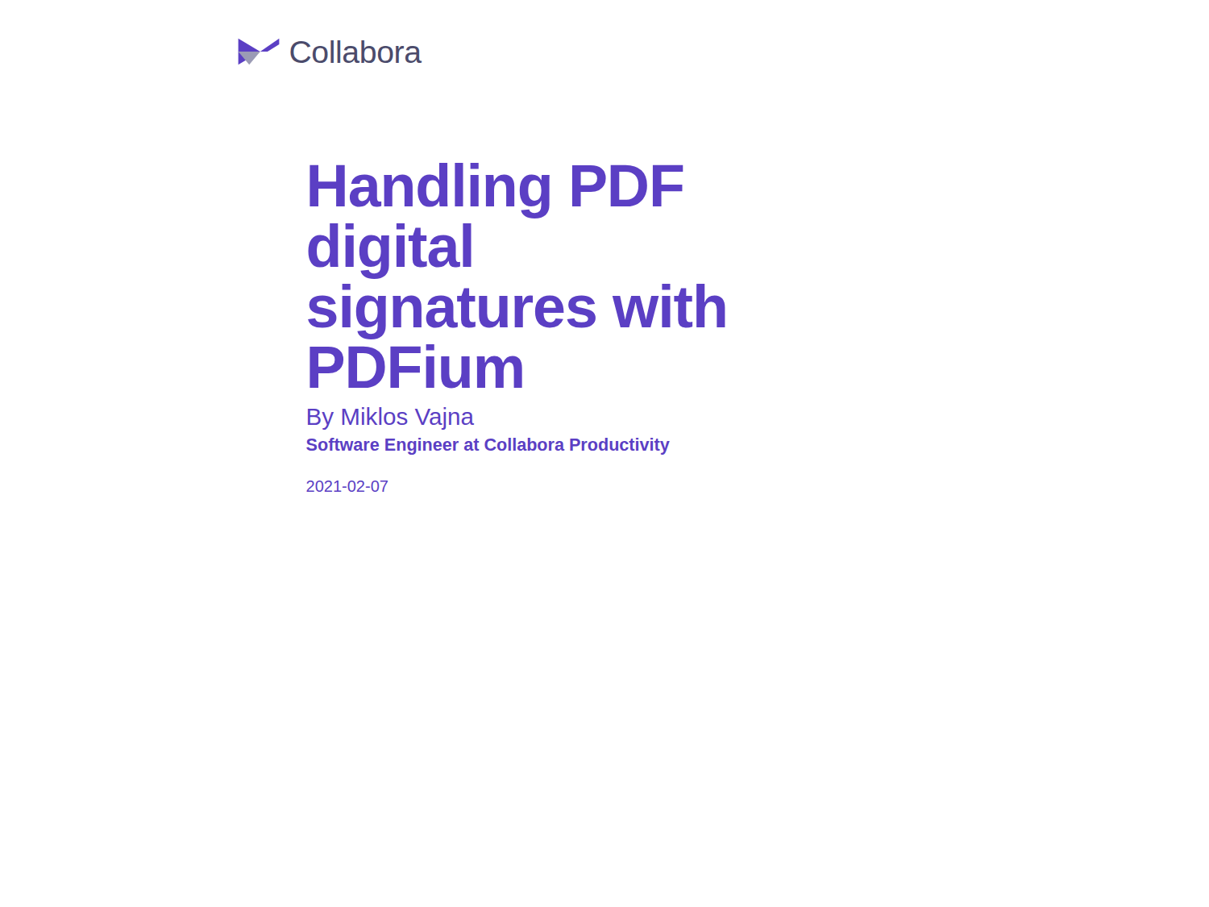Collabora
Handling PDF digital signatures with PDFium
By Miklos Vajna
Software Engineer at Collabora Productivity
2021-02-07